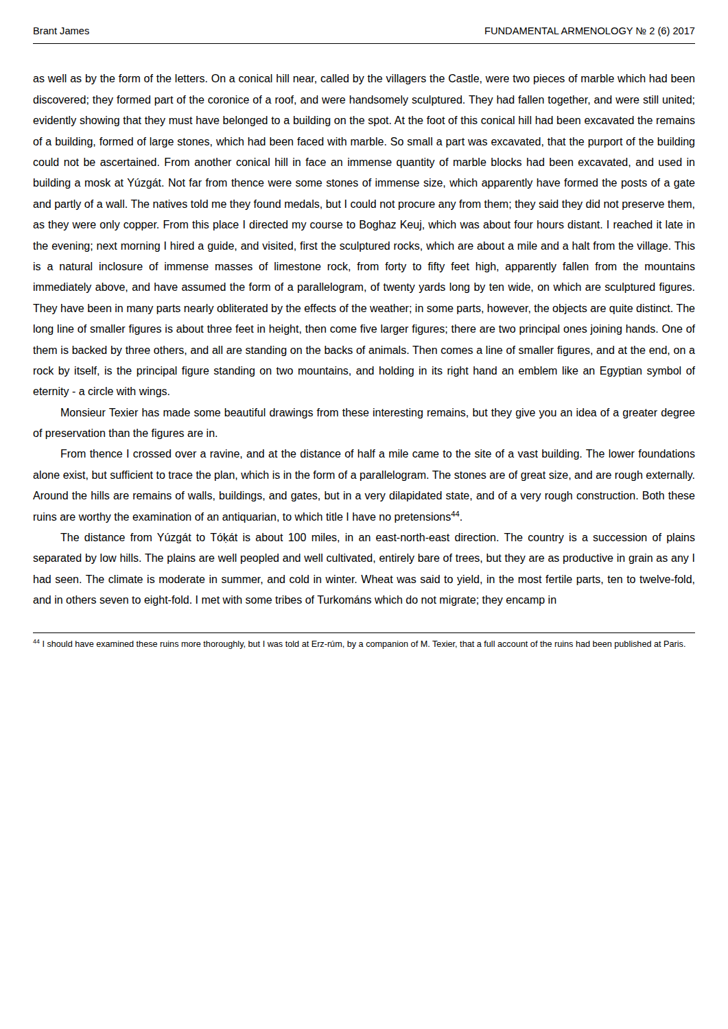Brant James FUNDAMENTAL ARMENOLOGY № 2 (6) 2017
as well as by the form of the letters. On a conical hill near, called by the villagers the Castle, were two pieces of marble which had been discovered; they formed part of the coronice of a roof, and were handsomely sculptured. They had fallen together, and were still united; evidently showing that they must have belonged to a building on the spot. At the foot of this conical hill had been excavated the remains of a building, formed of large stones, which had been faced with marble. So small a part was excavated, that the purport of the building could not be ascertained. From another conical hill in face an immense quantity of marble blocks had been excavated, and used in building a mosk at Yúzgát. Not far from thence were some stones of immense size, which apparently have formed the posts of a gate and partly of a wall. The natives told me they found medals, but I could not procure any from them; they said they did not preserve them, as they were only copper. From this place I directed my course to Boghaz Keuj, which was about four hours distant. I reached it late in the evening; next morning I hired a guide, and visited, first the sculptured rocks, which are about a mile and a halt from the village. This is a natural inclosure of immense masses of limestone rock, from forty to fifty feet high, apparently fallen from the mountains immediately above, and have assumed the form of a parallelogram, of twenty yards long by ten wide, on which are sculptured figures. They have been in many parts nearly obliterated by the effects of the weather; in some parts, however, the objects are quite distinct. The long line of smaller figures is about three feet in height, then come five larger figures; there are two principal ones joining hands. One of them is backed by three others, and all are standing on the backs of animals. Then comes a line of smaller figures, and at the end, on a rock by itself, is the principal figure standing on two mountains, and holding in its right hand an emblem like an Egyptian symbol of eternity - a circle with wings.
Monsieur Texier has made some beautiful drawings from these interesting remains, but they give you an idea of a greater degree of preservation than the figures are in.
From thence I crossed over a ravine, and at the distance of half a mile came to the site of a vast building. The lower foundations alone exist, but sufficient to trace the plan, which is in the form of a parallelogram. The stones are of great size, and are rough externally. Around the hills are remains of walls, buildings, and gates, but in a very dilapidated state, and of a very rough construction. Both these ruins are worthy the examination of an antiquarian, to which title I have no pretensions44.
The distance from Yúzgát to Tóḳát is about 100 miles, in an east-north-east direction. The country is a succession of plains separated by low hills. The plains are well peopled and well cultivated, entirely bare of trees, but they are as productive in grain as any I had seen. The climate is moderate in summer, and cold in winter. Wheat was said to yield, in the most fertile parts, ten to twelve-fold, and in others seven to eight-fold. I met with some tribes of Turkománs which do not migrate; they encamp in
44 I should have examined these ruins more thoroughly, but I was told at Erz-rúm, by a companion of M. Texier, that a full account of the ruins had been published at Paris.